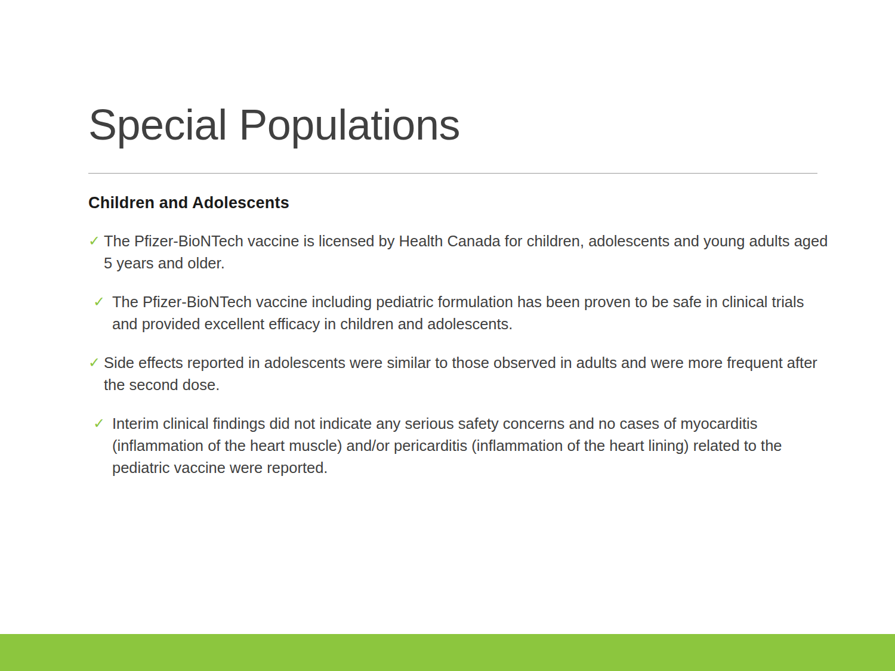Special Populations
Children and Adolescents
✓The Pfizer-BioNTech vaccine is licensed by Health Canada for children, adolescents and young adults aged 5 years and older.
✓The Pfizer-BioNTech vaccine including pediatric formulation has been proven to be safe in clinical trials and provided excellent efficacy in children and adolescents.
✓Side effects reported in adolescents were similar to those observed in adults and were more frequent after the second dose.
✓Interim clinical findings did not indicate any serious safety concerns and no cases of myocarditis (inflammation of the heart muscle) and/or pericarditis (inflammation of the heart lining) related to the pediatric vaccine were reported.